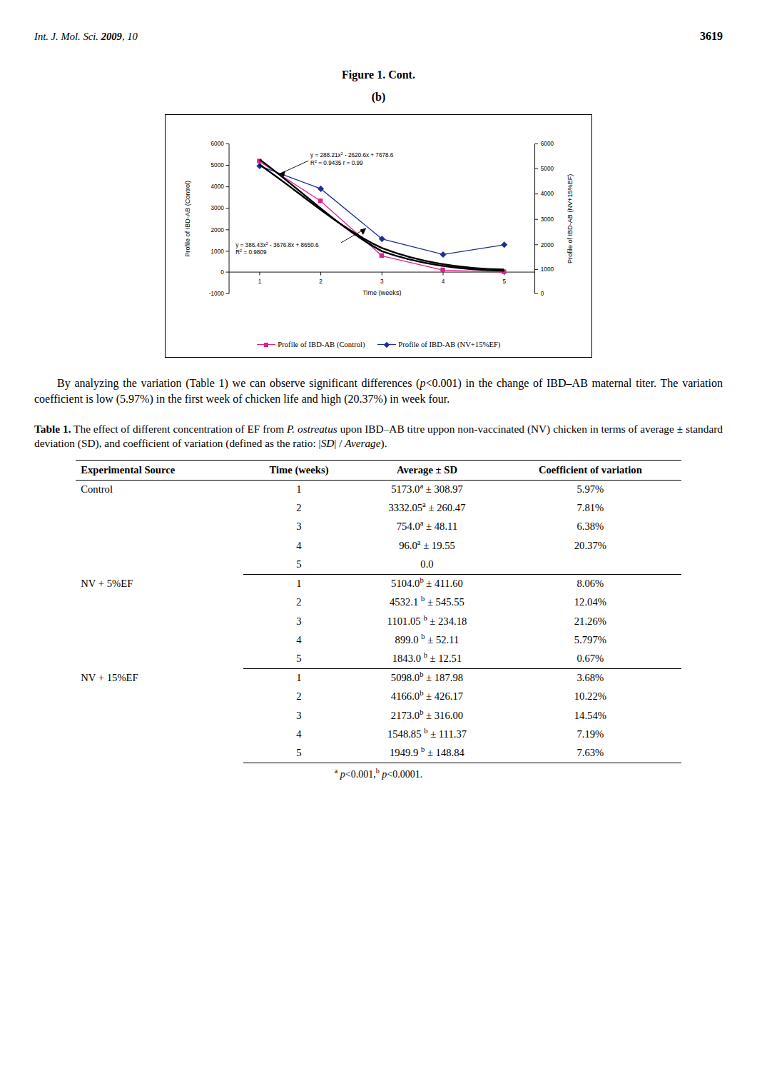Int. J. Mol. Sci. 2009, 10
3619
Figure 1. Cont.
(b)
6000 5000 4000 3000 2000 1000 0 -1000 6000 5000 4000 3000 2000 1000 0 1 2 3 4 5 Time (weeks) Profile of IBD-AB (Control) Profile of IBD-AB (NV+15%EF) y = 288.21x2 - 2620.6x + 7678.6 R2 = 0.9435 r = 0.99 y = 386.43x2 - 3676.8x + 8650.6 R2 = 0.9809
Profile of IBD-AB (Control) Profile of IBD-AB (NV+15%EF)
By analyzing the variation (Table 1) we can observe significant differences (p<0.001) in the change of IBD–AB maternal titer. The variation coefficient is low (5.97%) in the first week of chicken life and high (20.37%) in week four.
Table 1. The effect of different concentration of EF from P. ostreatus upon IBD–AB titre uppon non-vaccinated (NV) chicken in terms of average ± standard deviation (SD), and coefficient of variation (defined as the ratio: |SD| / Average).
| Experimental Source | Time (weeks) | Average ± SD | Coefficient of variation |
| --- | --- | --- | --- |
| Control | 1 | 5173.0 a ± 308.97 | 5.97% |
| 2 | 3332.05 a ± 260.47 | 7.81% |
| 3 | 754.0 a ± 48.11 | 6.38% |
| 4 | 96.0 a ± 19.55 | 20.37% |
| 5 | 0.0 | |
| NV + 5%EF | 1 | 5104.0 b ± 411.60 | 8.06% |
| 2 | 4532.1 b ± 545.55 | 12.04% |
| 3 | 1101.05 b ± 234.18 | 21.26% |
| 4 | 899.0 b ± 52.11 | 5.797% |
| 5 | 1843.0 b ± 12.51 | 0.67% |
| NV + 15%EF | 1 | 5098.0 b ± 187.98 | 3.68% |
| 2 | 4166.0 b ± 426.17 | 10.22% |
| 3 | 2173.0 b ± 316.00 | 14.54% |
| 4 | 1548.85 b ± 111.37 | 7.19% |
| 5 | 1949.9 b ± 148.84 | 7.63% |
a p<0.001,b p<0.0001.